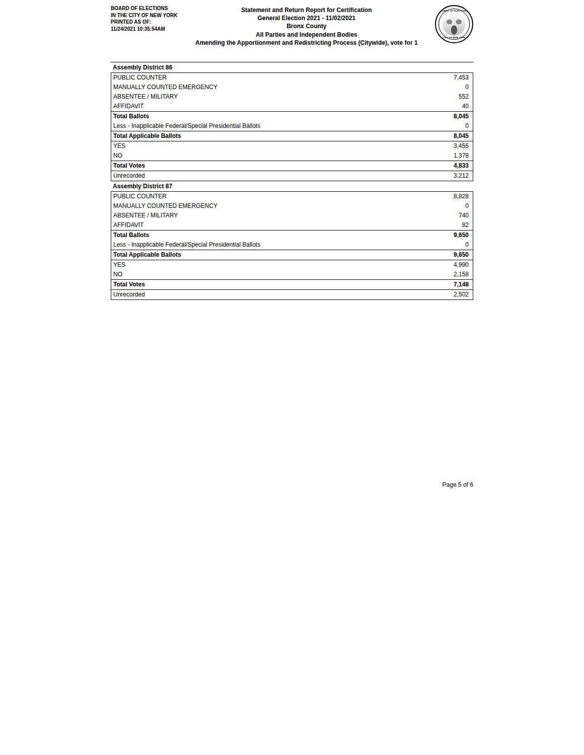BOARD OF ELECTIONS
IN THE CITY OF NEW YORK
PRINTED AS OF:
11/24/2021 10:35:54AM
Statement and Return Report for Certification General Election 2021 - 11/02/2021 Bronx County All Parties and Independent Bodies Amending the Apportionment and Redistricting Process (Citywide), vote for 1
BOARD OF ELECTIONS
CITY OF NEW YORK
Assembly District 86
| PUBLIC COUNTER | 7,453 |
| MANUALLY COUNTED EMERGENCY | 0 |
| ABSENTEE / MILITARY | 552 |
| AFFIDAVIT | 40 |
| Total Ballots | 8,045 |
| Less - Inapplicable Federal/Special Presidential Ballots | 0 |
| Total Applicable Ballots | 8,045 |
| YES | 3,455 |
| NO | 1,378 |
| Total Votes | 4,833 |
| Unrecorded | 3,212 |
Assembly District 87
| PUBLIC COUNTER | 8,828 |
| MANUALLY COUNTED EMERGENCY | 0 |
| ABSENTEE / MILITARY | 740 |
| AFFIDAVIT | 82 |
| Total Ballots | 9,650 |
| Less - Inapplicable Federal/Special Presidential Ballots | 0 |
| Total Applicable Ballots | 9,650 |
| YES | 4,990 |
| NO | 2,158 |
| Total Votes | 7,148 |
| Unrecorded | 2,502 |
Page 5 of 6